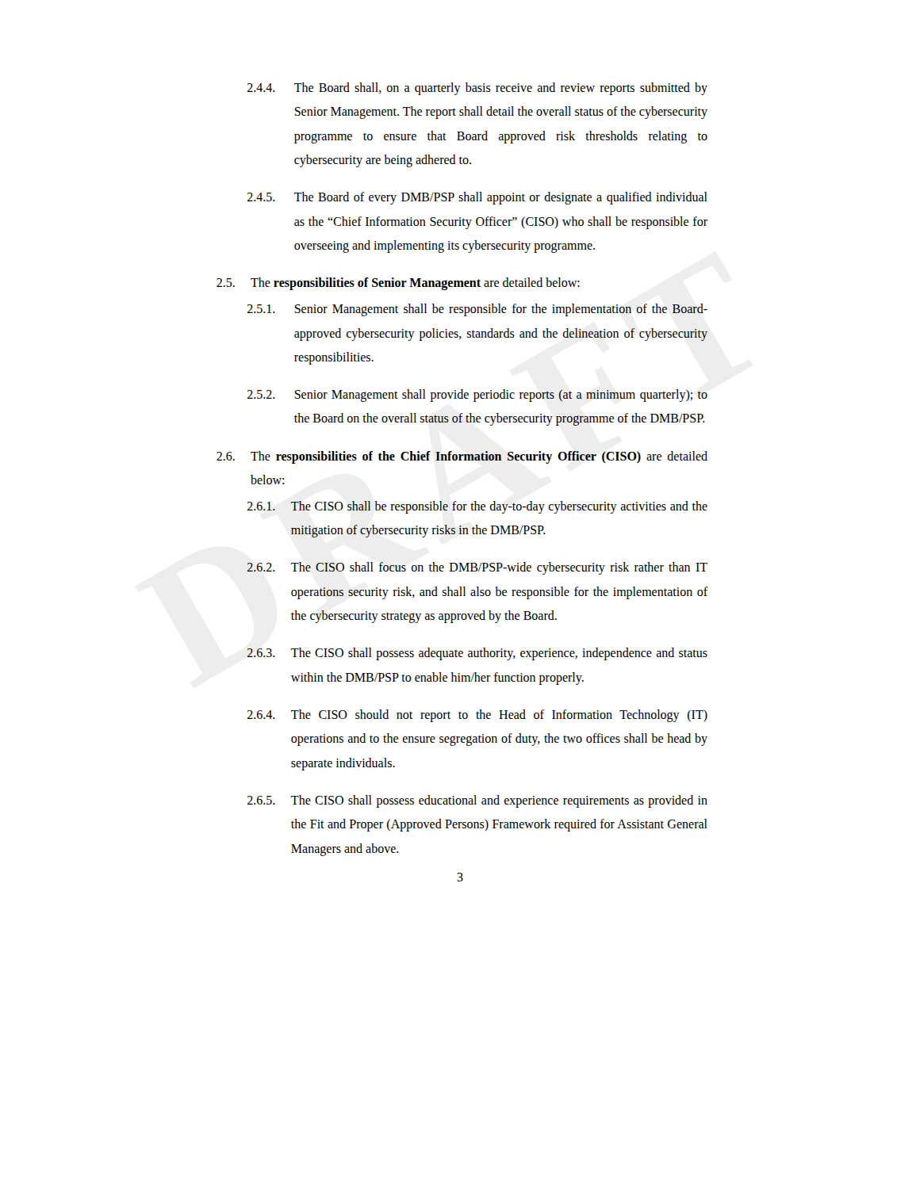DRAFT
2.4.4. The Board shall, on a quarterly basis receive and review reports submitted by Senior Management. The report shall detail the overall status of the cybersecurity programme to ensure that Board approved risk thresholds relating to cybersecurity are being adhered to.
2.4.5. The Board of every DMB/PSP shall appoint or designate a qualified individual as the “Chief Information Security Officer” (CISO) who shall be responsible for overseeing and implementing its cybersecurity programme.
2.5. The responsibilities of Senior Management are detailed below:
2.5.1. Senior Management shall be responsible for the implementation of the Board-approved cybersecurity policies, standards and the delineation of cybersecurity responsibilities.
2.5.2. Senior Management shall provide periodic reports (at a minimum quarterly); to the Board on the overall status of the cybersecurity programme of the DMB/PSP.
2.6. The responsibilities of the Chief Information Security Officer (CISO) are detailed below:
2.6.1. The CISO shall be responsible for the day-to-day cybersecurity activities and the mitigation of cybersecurity risks in the DMB/PSP.
2.6.2. The CISO shall focus on the DMB/PSP-wide cybersecurity risk rather than IT operations security risk, and shall also be responsible for the implementation of the cybersecurity strategy as approved by the Board.
2.6.3. The CISO shall possess adequate authority, experience, independence and status within the DMB/PSP to enable him/her function properly.
2.6.4. The CISO should not report to the Head of Information Technology (IT) operations and to the ensure segregation of duty, the two offices shall be head by separate individuals.
2.6.5. The CISO shall possess educational and experience requirements as provided in the Fit and Proper (Approved Persons) Framework required for Assistant General Managers and above.
3